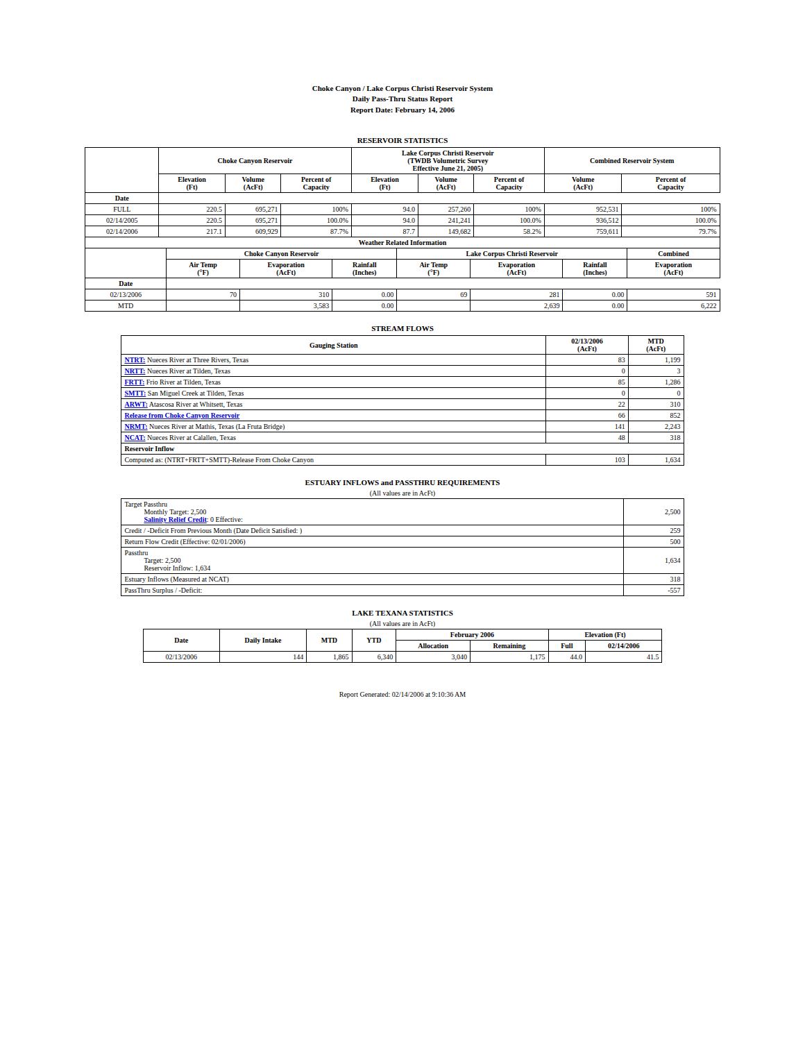Choke Canyon / Lake Corpus Christi Reservoir System
Daily Pass-Thru Status Report
Report Date: February 14, 2006
RESERVOIR STATISTICS
| | Choke Canyon Reservoir | Lake Corpus Christi Reservoir (TWDB Volumetric Survey Effective June 21, 2005) | Combined Reservoir System |
| --- | --- | --- | --- |
| Elevation (Ft) | Volume (AcFt) | Percent of Capacity | Elevation (Ft) | Volume (AcFt) | Percent of Capacity | Volume (AcFt) | Percent of Capacity |
| Date | |
| FULL | 220.5 | 695,271 | 100% | 94.0 | 257,260 | 100% | 952,531 | 100% |
| 02/14/2005 | 220.5 | 695,271 | 100.0% | 94.0 | 241,241 | 100.0% | 936,512 | 100.0% |
| 02/14/2006 | 217.1 | 609,929 | 87.7% | 87.7 | 149,682 | 58.2% | 759,611 | 79.7% |
| Weather Related Information |
| --- |
| | Choke Canyon Reservoir | Lake Corpus Christi Reservoir | Combined |
| Air Temp (°F) | Evaporation (AcFt) | Rainfall (Inches) | Air Temp (°F) | Evaporation (AcFt) | Rainfall (Inches) | Evaporation (AcFt) |
| Date | |
| 02/13/2006 | 70 | 310 | 0.00 | 69 | 281 | 0.00 | 591 |
| MTD | | 3,583 | 0.00 | | 2,639 | 0.00 | 6,222 |
STREAM FLOWS
| Gauging Station | 02/13/2006 (AcFt) | MTD (AcFt) |
| --- | --- | --- |
| NTRT: Nueces River at Three Rivers, Texas | 83 | 1,199 |
| NRTT: Nueces River at Tilden, Texas | 0 | 3 |
| FRTT: Frio River at Tilden, Texas | 85 | 1,286 |
| SMTT: San Miguel Creek at Tilden, Texas | 0 | 0 |
| ARWT: Atascosa River at Whitsett, Texas | 22 | 310 |
| Release from Choke Canyon Reservoir | 66 | 852 |
| NRMT: Nueces River at Mathis, Texas (La Fruta Bridge) | 141 | 2,243 |
| NCAT: Nueces River at Calallen, Texas | 48 | 318 |
| Reservoir Inflow |
| Computed as: (NTRT+FRTT+SMTT)-Release From Choke Canyon | 103 | 1,634 |
ESTUARY INFLOWS and PASSTHRU REQUIREMENTS
(All values are in AcFt)
| Target Passthru Monthly Target: 2,500 Salinity Relief Credit : 0 Effective: | 2,500 |
| Credit / -Deficit From Previous Month (Date Deficit Satisfied: ) | 259 |
| Return Flow Credit (Effective: 02/01/2006) | 500 |
| Passthru Target: 2,500 Reservoir Inflow: 1,634 | 1,634 |
| Estuary Inflows (Measured at NCAT) | 318 |
| PassThru Surplus / -Deficit: | -557 |
LAKE TEXANA STATISTICS
(All values are in AcFt)
| Date | Daily Intake | MTD | YTD | February 2006 | Elevation (Ft) |
| --- | --- | --- | --- | --- | --- |
| Allocation | Remaining | Full | 02/14/2006 |
| 02/13/2006 | 144 | 1,865 | 6,340 | 3,040 | 1,175 | 44.0 | 41.5 |
Report Generated: 02/14/2006 at 9:10:36 AM